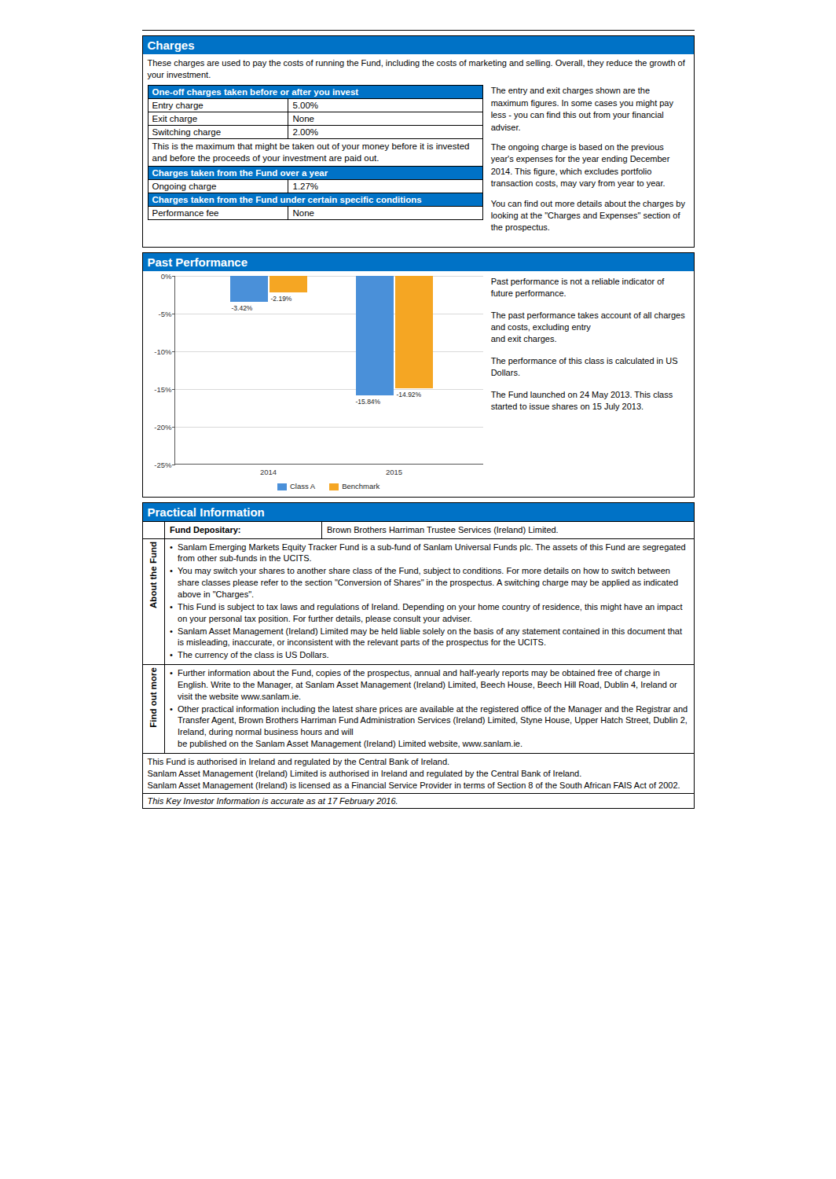Charges
These charges are used to pay the costs of running the Fund, including the costs of marketing and selling. Overall, they reduce the growth of your investment.
| One-off charges taken before or after you invest |
| --- |
| Entry charge | 5.00% |
| Exit charge | None |
| Switching charge | 2.00% |
| This is the maximum that might be taken out of your money before it is invested and before the proceeds of your investment are paid out. |
| Charges taken from the Fund over a year |
| Ongoing charge | 1.27% |
| Charges taken from the Fund under certain specific conditions |
| Performance fee | None |
The entry and exit charges shown are the maximum figures. In some cases you might pay less - you can find this out from your financial adviser.
The ongoing charge is based on the previous year's expenses for the year ending December 2014. This figure, which excludes portfolio transaction costs, may vary from year to year.
You can find out more details about the charges by looking at the "Charges and Expenses" section of the prospectus.
Past Performance
0%
-5%
-10%
-15%
-20%
-25%
-3.42%
-2.19%
2014
-15.84%
-14.92%
2015
Class A
Benchmark
Past performance is not a reliable indicator of future performance.
The past performance takes account of all charges and costs, excluding entry
and exit charges.
The performance of this class is calculated in US Dollars.
The Fund launched on 24 May 2013. This class started to issue shares on 15 July 2013.
Practical Information
| | Fund Depositary: | Brown Brothers Harriman Trustee Services (Ireland) Limited. |
| About the Fund | Sanlam Emerging Markets Equity Tracker Fund is a sub-fund of Sanlam Universal Funds plc. The assets of this Fund are segregated from other sub-funds in the UCITS. You may switch your shares to another share class of the Fund, subject to conditions. For more details on how to switch between share classes please refer to the section "Conversion of Shares" in the prospectus. A switching charge may be applied as indicated above in "Charges". This Fund is subject to tax laws and regulations of Ireland. Depending on your home country of residence, this might have an impact on your personal tax position. For further details, please consult your adviser. Sanlam Asset Management (Ireland) Limited may be held liable solely on the basis of any statement contained in this document that is misleading, inaccurate, or inconsistent with the relevant parts of the prospectus for the UCITS. The currency of the class is US Dollars. |
| Find out more | Further information about the Fund, copies of the prospectus, annual and half-yearly reports may be obtained free of charge in English. Write to the Manager, at Sanlam Asset Management (Ireland) Limited, Beech House, Beech Hill Road, Dublin 4, Ireland or visit the website www.sanlam.ie. Other practical information including the latest share prices are available at the registered office of the Manager and the Registrar and Transfer Agent, Brown Brothers Harriman Fund Administration Services (Ireland) Limited, Styne House, Upper Hatch Street, Dublin 2, Ireland, during normal business hours and will be published on the Sanlam Asset Management (Ireland) Limited website, www.sanlam.ie. |
This Fund is authorised in Ireland and regulated by the Central Bank of Ireland.
Sanlam Asset Management (Ireland) Limited is authorised in Ireland and regulated by the Central Bank of Ireland.
Sanlam Asset Management (Ireland) is licensed as a Financial Service Provider in terms of Section 8 of the South African FAIS Act of 2002.
This Key Investor Information is accurate as at 17 February 2016.